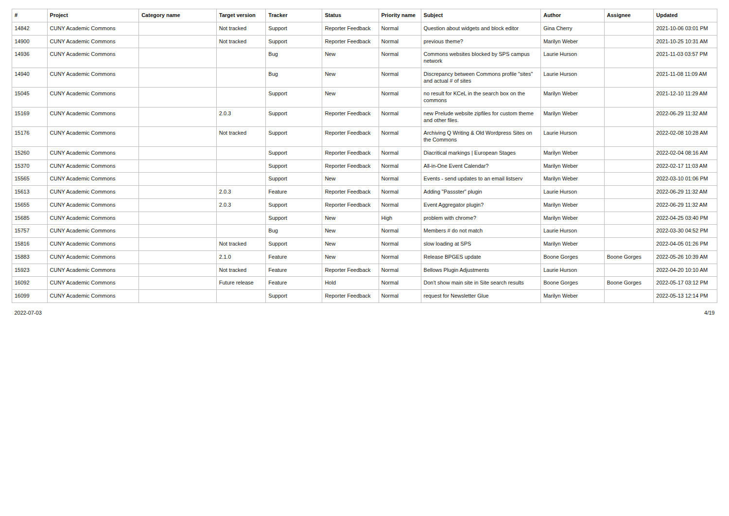Issue tracker listing
| # | Project | Category name | Target version | Tracker | Status | Priority name | Subject | Author | Assignee | Updated |
| --- | --- | --- | --- | --- | --- | --- | --- | --- | --- | --- |
| 14842 | CUNY Academic Commons | | Not tracked | Support | Reporter Feedback | Normal | Question about widgets and block editor | Gina Cherry | | 2021-10-06 03:01 PM |
| 14900 | CUNY Academic Commons | | Not tracked | Support | Reporter Feedback | Normal | previous theme? | Marilyn Weber | | 2021-10-25 10:31 AM |
| 14936 | CUNY Academic Commons | | | Bug | New | Normal | Commons websites blocked by SPS campus network | Laurie Hurson | | 2021-11-03 03:57 PM |
| 14940 | CUNY Academic Commons | | | Bug | New | Normal | Discrepancy between Commons profile "sites" and actual # of sites | Laurie Hurson | | 2021-11-08 11:09 AM |
| 15045 | CUNY Academic Commons | | | Support | New | Normal | no result for KCeL in the search box on the commons | Marilyn Weber | | 2021-12-10 11:29 AM |
| 15169 | CUNY Academic Commons | | 2.0.3 | Support | Reporter Feedback | Normal | new Prelude website zipfiles for custom theme and other files. | Marilyn Weber | | 2022-06-29 11:32 AM |
| 15176 | CUNY Academic Commons | | Not tracked | Support | Reporter Feedback | Normal | Archiving Q Writing & Old Wordpress Sites on the Commons | Laurie Hurson | | 2022-02-08 10:28 AM |
| 15260 | CUNY Academic Commons | | | Support | Reporter Feedback | Normal | Diacritical markings / European Stages | Marilyn Weber | | 2022-02-04 08:16 AM |
| 15370 | CUNY Academic Commons | | | Support | Reporter Feedback | Normal | All-in-One Event Calendar? | Marilyn Weber | | 2022-02-17 11:03 AM |
| 15565 | CUNY Academic Commons | | | Support | New | Normal | Events - send updates to an email listserv | Marilyn Weber | | 2022-03-10 01:06 PM |
| 15613 | CUNY Academic Commons | | 2.0.3 | Feature | Reporter Feedback | Normal | Adding "Passster" plugin | Laurie Hurson | | 2022-06-29 11:32 AM |
| 15655 | CUNY Academic Commons | | 2.0.3 | Support | Reporter Feedback | Normal | Event Aggregator plugin? | Marilyn Weber | | 2022-06-29 11:32 AM |
| 15685 | CUNY Academic Commons | | | Support | New | High | problem with chrome? | Marilyn Weber | | 2022-04-25 03:40 PM |
| 15757 | CUNY Academic Commons | | | Bug | New | Normal | Members # do not match | Laurie Hurson | | 2022-03-30 04:52 PM |
| 15816 | CUNY Academic Commons | | Not tracked | Support | New | Normal | slow loading at SPS | Marilyn Weber | | 2022-04-05 01:26 PM |
| 15883 | CUNY Academic Commons | | 2.1.0 | Feature | New | Normal | Release BPGES update | Boone Gorges | Boone Gorges | 2022-05-26 10:39 AM |
| 15923 | CUNY Academic Commons | | Not tracked | Feature | Reporter Feedback | Normal | Bellows Plugin Adjustments | Laurie Hurson | | 2022-04-20 10:10 AM |
| 16092 | CUNY Academic Commons | | Future release | Feature | Hold | Normal | Don't show main site in Site search results | Boone Gorges | Boone Gorges | 2022-05-17 03:12 PM |
| 16099 | CUNY Academic Commons | | | Support | Reporter Feedback | Normal | request for Newsletter Glue | Marilyn Weber | | 2022-05-13 12:14 PM |
| 2022-07-03 | 4/19 |